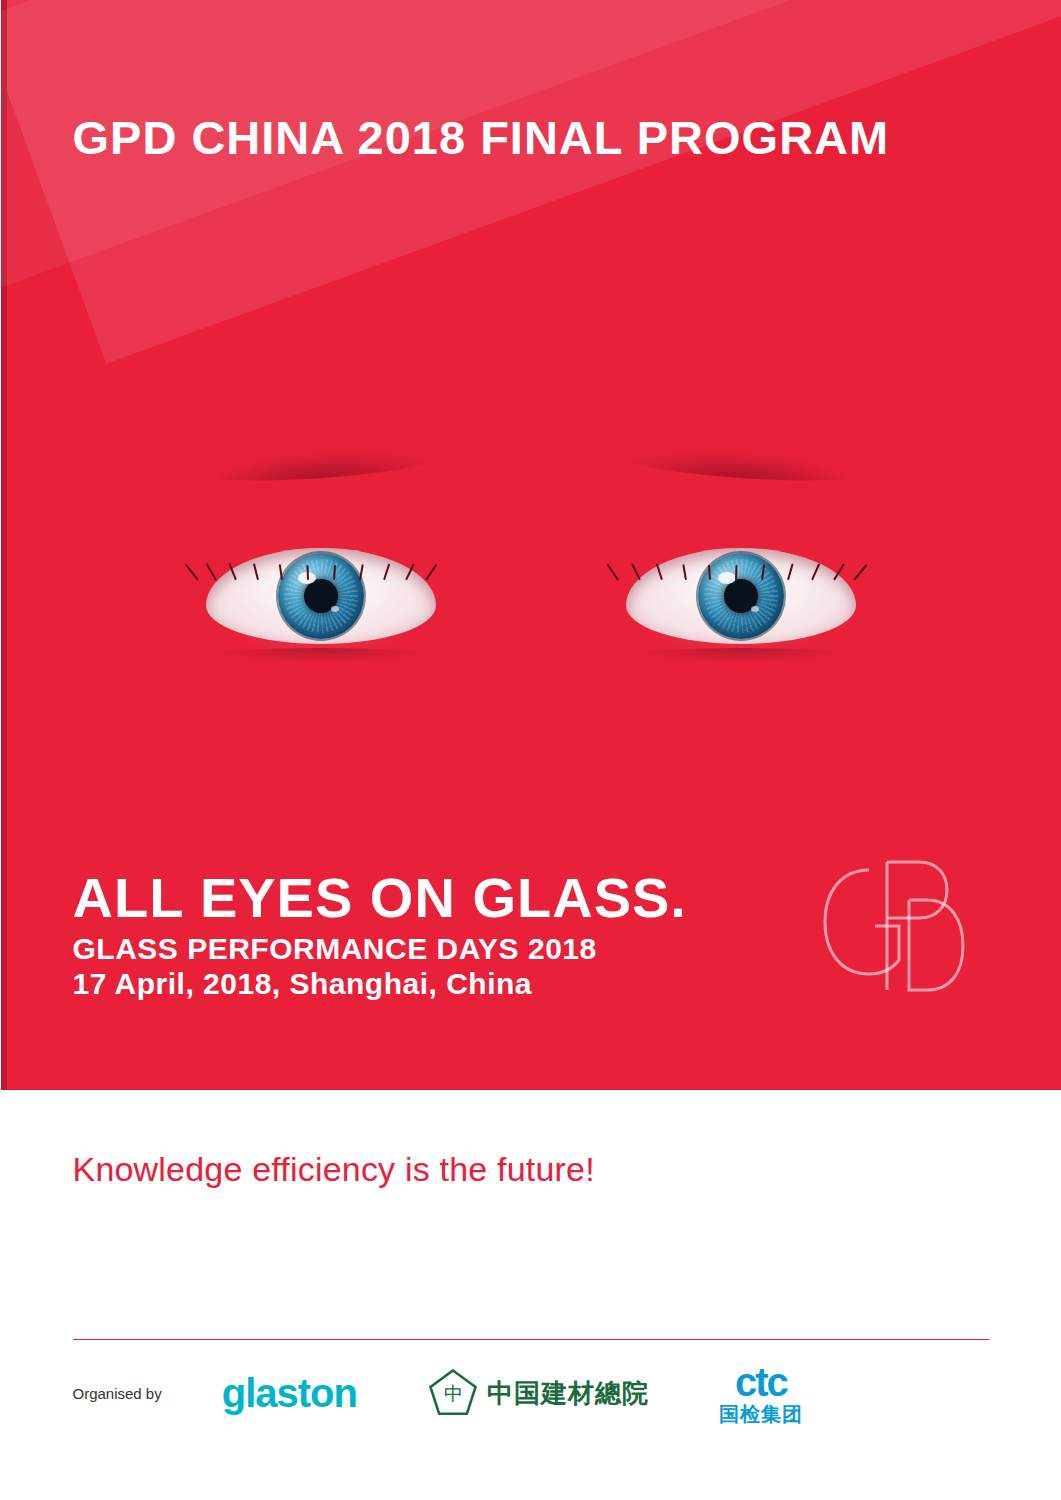GPD China 2018 Final Program
All eyes on glass.
Glass Performance Days 2018
17 April, 2018, Shanghai, China
Knowledge efficiency is the future!
Organised by
glaston
中 中国建材總院
ctc
国检集团